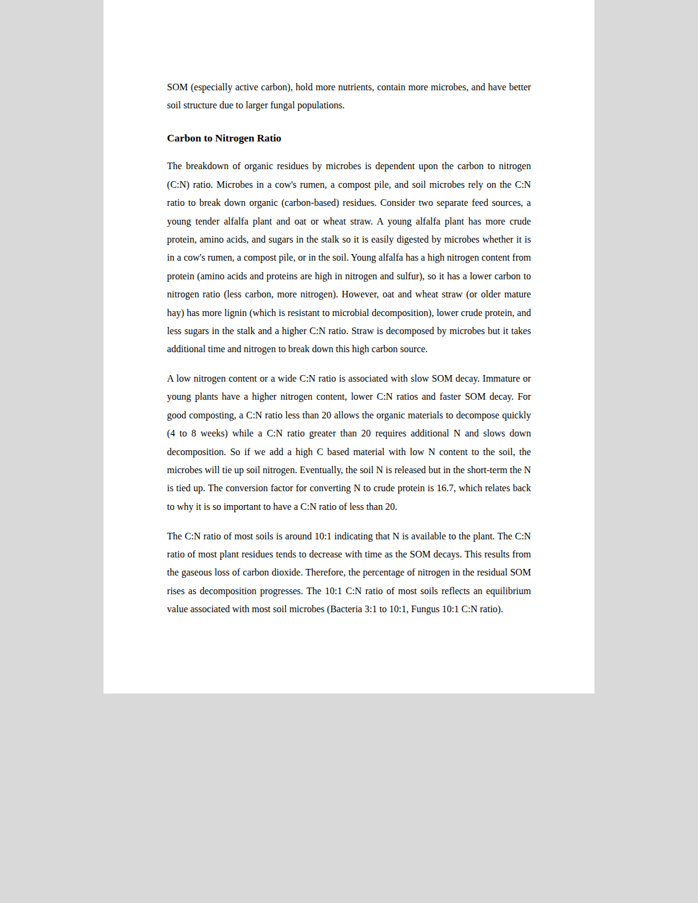SOM (especially active carbon), hold more nutrients, contain more microbes, and have better soil structure due to larger fungal populations.
Carbon to Nitrogen Ratio
The breakdown of organic residues by microbes is dependent upon the carbon to nitrogen (C:N) ratio. Microbes in a cow's rumen, a compost pile, and soil microbes rely on the C:N ratio to break down organic (carbon-based) residues. Consider two separate feed sources, a young tender alfalfa plant and oat or wheat straw. A young alfalfa plant has more crude protein, amino acids, and sugars in the stalk so it is easily digested by microbes whether it is in a cow's rumen, a compost pile, or in the soil. Young alfalfa has a high nitrogen content from protein (amino acids and proteins are high in nitrogen and sulfur), so it has a lower carbon to nitrogen ratio (less carbon, more nitrogen). However, oat and wheat straw (or older mature hay) has more lignin (which is resistant to microbial decomposition), lower crude protein, and less sugars in the stalk and a higher C:N ratio. Straw is decomposed by microbes but it takes additional time and nitrogen to break down this high carbon source.
A low nitrogen content or a wide C:N ratio is associated with slow SOM decay. Immature or young plants have a higher nitrogen content, lower C:N ratios and faster SOM decay. For good composting, a C:N ratio less than 20 allows the organic materials to decompose quickly (4 to 8 weeks) while a C:N ratio greater than 20 requires additional N and slows down decomposition. So if we add a high C based material with low N content to the soil, the microbes will tie up soil nitrogen. Eventually, the soil N is released but in the short-term the N is tied up. The conversion factor for converting N to crude protein is 16.7, which relates back to why it is so important to have a C:N ratio of less than 20.
The C:N ratio of most soils is around 10:1 indicating that N is available to the plant. The C:N ratio of most plant residues tends to decrease with time as the SOM decays. This results from the gaseous loss of carbon dioxide. Therefore, the percentage of nitrogen in the residual SOM rises as decomposition progresses. The 10:1 C:N ratio of most soils reflects an equilibrium value associated with most soil microbes (Bacteria 3:1 to 10:1, Fungus 10:1 C:N ratio).